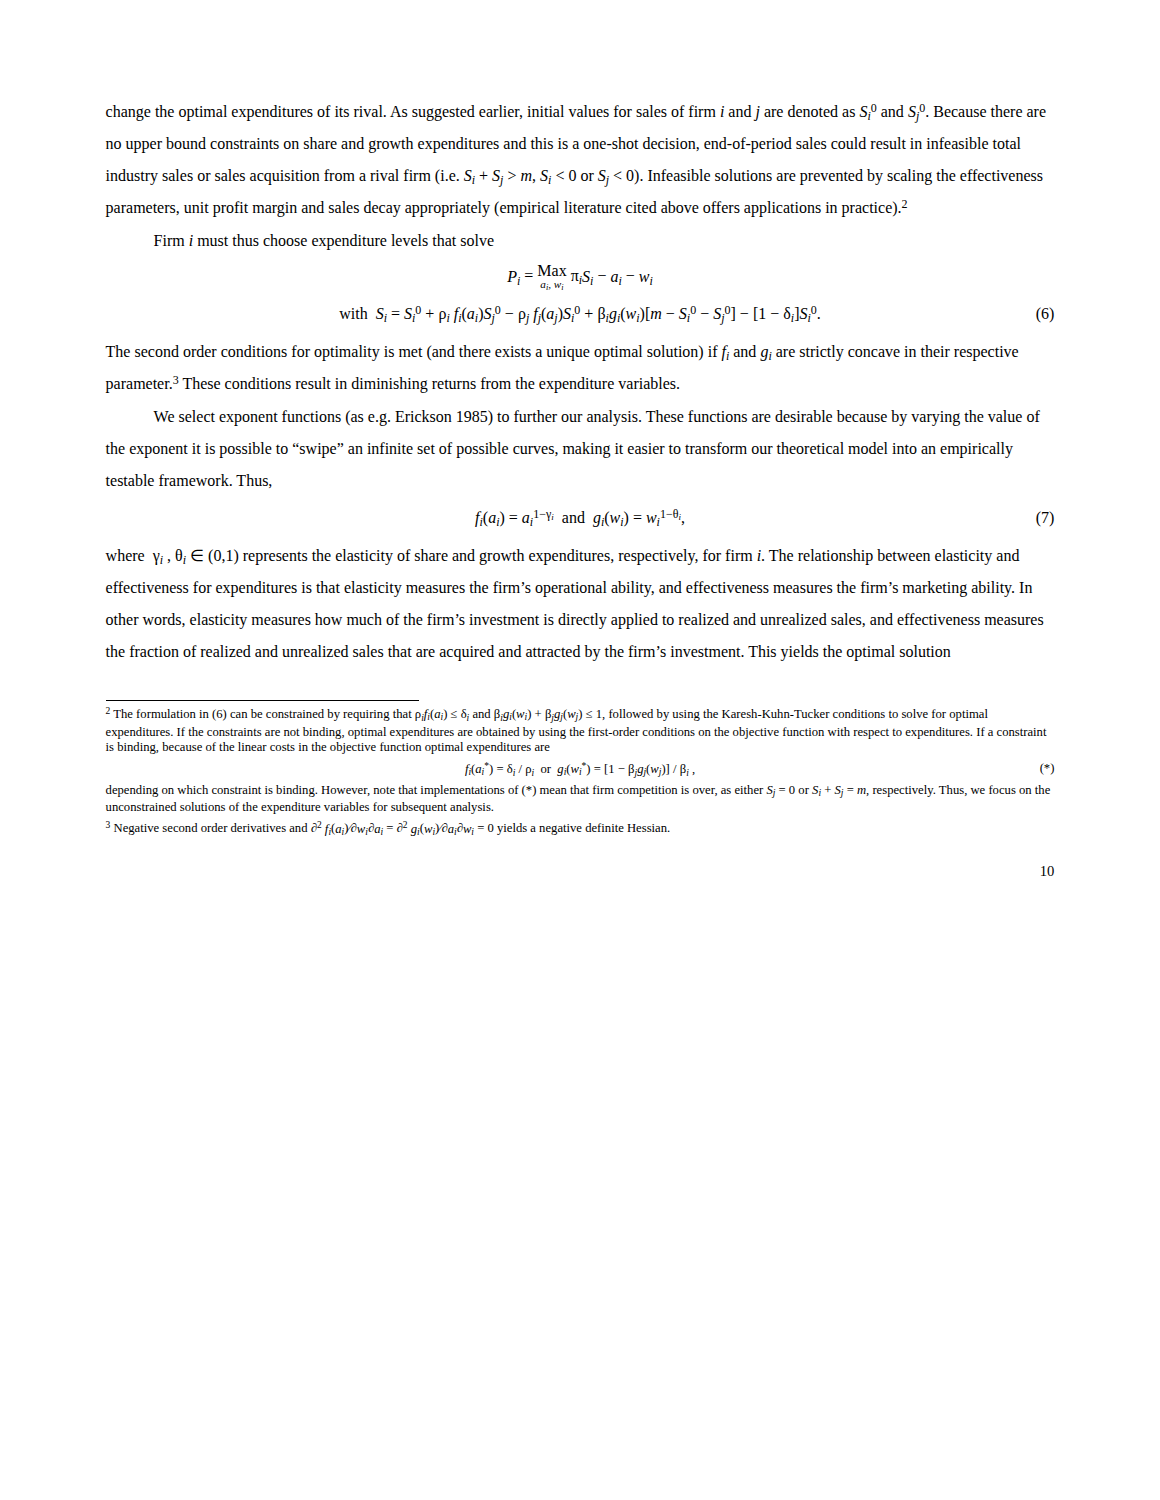change the optimal expenditures of its rival. As suggested earlier, initial values for sales of firm i and j are denoted as Si0 and Sj0. Because there are no upper bound constraints on share and growth expenditures and this is a one-shot decision, end-of-period sales could result in infeasible total industry sales or sales acquisition from a rival firm (i.e. Si + Sj > m, Si < 0 or Sj < 0). Infeasible solutions are prevented by scaling the effectiveness parameters, unit profit margin and sales decay appropriately (empirical literature cited above offers applications in practice).2
Firm i must thus choose expenditure levels that solve
Pi = Max ai, wi πiSi − ai − wi
with Si = Si0 + ρi fi(ai)Sj0 − ρj fj(aj)Si0 + βigi(wi)[m − Si0 − Sj0] − [1 − δi]Si0. (6)
The second order conditions for optimality is met (and there exists a unique optimal solution) if fi and gi are strictly concave in their respective parameter.3 These conditions result in diminishing returns from the expenditure variables.
We select exponent functions (as e.g. Erickson 1985) to further our analysis. These functions are desirable because by varying the value of the exponent it is possible to “swipe” an infinite set of possible curves, making it easier to transform our theoretical model into an empirically testable framework. Thus,
fi(ai) = ai1−γi and gi(wi) = wi1−θi, (7)
where γi , θi ∈ (0,1) represents the elasticity of share and growth expenditures, respectively, for firm i. The relationship between elasticity and effectiveness for expenditures is that elasticity measures the firm’s operational ability, and effectiveness measures the firm’s marketing ability. In other words, elasticity measures how much of the firm’s investment is directly applied to realized and unrealized sales, and effectiveness measures the fraction of realized and unrealized sales that are acquired and attracted by the firm’s investment. This yields the optimal solution
2 The formulation in (6) can be constrained by requiring that ρifi(ai) ≤ δi and βigi(wi) + βjgj(wj) ≤ 1, followed by using the Karesh-Kuhn-Tucker conditions to solve for optimal expenditures. If the constraints are not binding, optimal expenditures are obtained by using the first-order conditions on the objective function with respect to expenditures. If a constraint is binding, because of the linear costs in the objective function optimal expenditures are
fi(ai*) = δi / ρi or gi(wi*) = [1 − βjgj(wj)] / βi , (*)
depending on which constraint is binding. However, note that implementations of (*) mean that firm competition is over, as either Sj = 0 or Si + Sj = m, respectively. Thus, we focus on the unconstrained solutions of the expenditure variables for subsequent analysis.
3 Negative second order derivatives and ∂2 fi(ai)⁄∂wi∂ai = ∂2 gi(wi)⁄∂ai∂wi = 0 yields a negative definite Hessian.
10